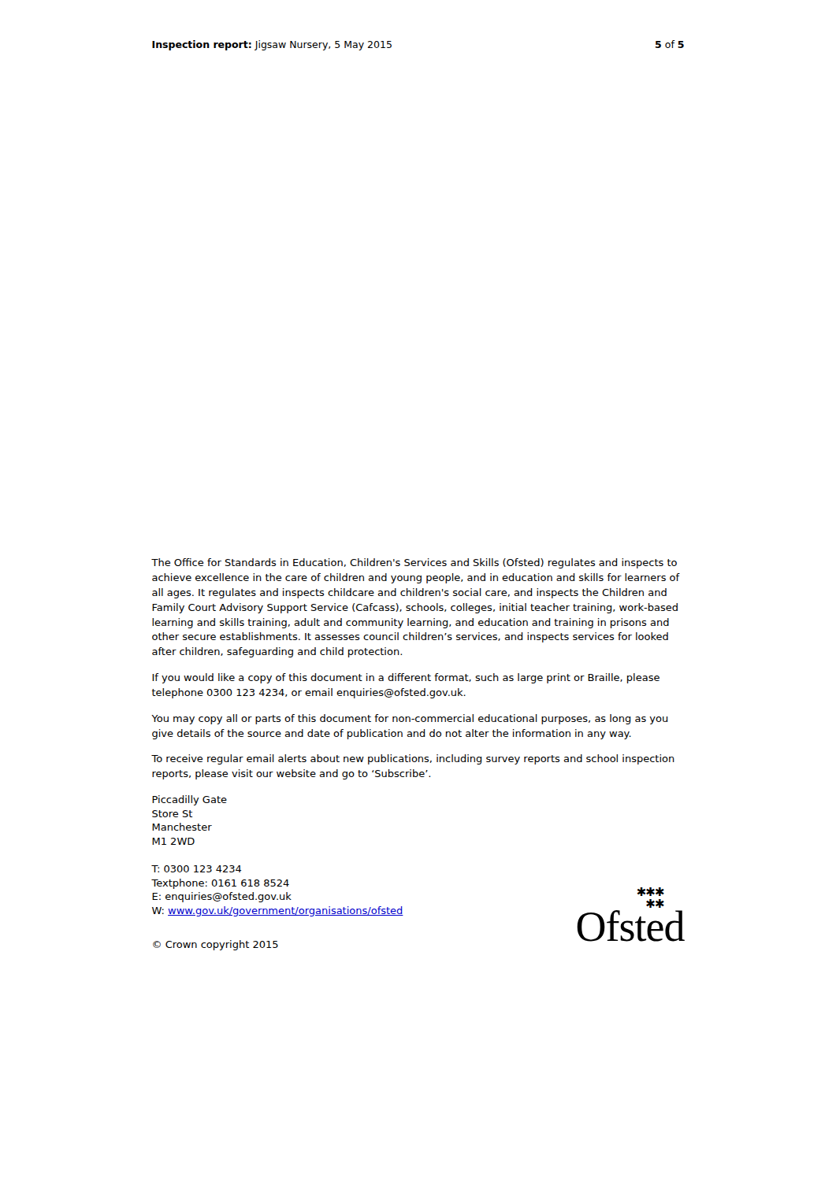Inspection report: Jigsaw Nursery, 5 May 2015
5 of 5
The Office for Standards in Education, Children's Services and Skills (Ofsted) regulates and inspects to achieve excellence in the care of children and young people, and in education and skills for learners of all ages. It regulates and inspects childcare and children's social care, and inspects the Children and Family Court Advisory Support Service (Cafcass), schools, colleges, initial teacher training, work-based learning and skills training, adult and community learning, and education and training in prisons and other secure establishments. It assesses council children’s services, and inspects services for looked after children, safeguarding and child protection.
If you would like a copy of this document in a different format, such as large print or Braille, please telephone 0300 123 4234, or email enquiries@ofsted.gov.uk.
You may copy all or parts of this document for non-commercial educational purposes, as long as you give details of the source and date of publication and do not alter the information in any way.
To receive regular email alerts about new publications, including survey reports and school inspection reports, please visit our website and go to ‘Subscribe’.
Piccadilly Gate
Store St
Manchester
M1 2WD
T: 0300 123 4234
Textphone: 0161 618 8524
E: enquiries@ofsted.gov.uk
W: www.gov.uk/government/organisations/ofsted
✱✱✱
✱✱ Ofsted
© Crown copyright 2015